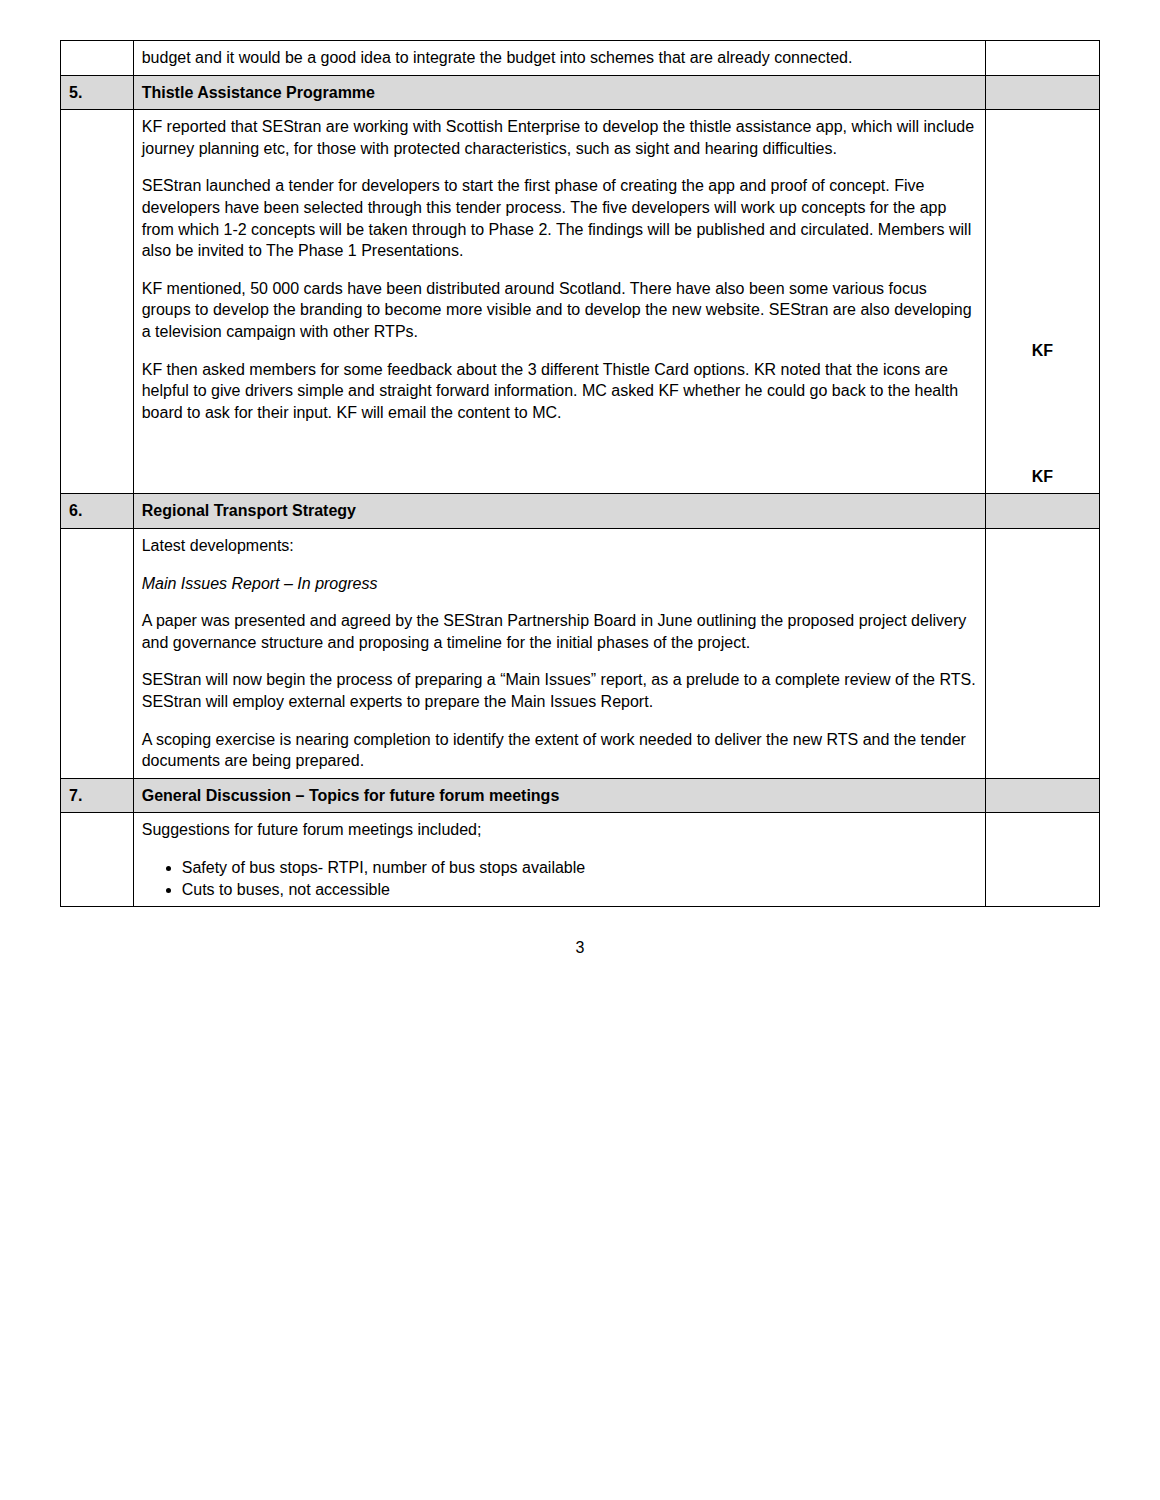| | budget and it would be a good idea to integrate the budget into schemes that are already connected. | |
| 5. | Thistle Assistance Programme | |
| | KF reported that SEStran are working with Scottish Enterprise to develop the thistle assistance app, which will include journey planning etc, for those with protected characteristics, such as sight and hearing difficulties. SEStran launched a tender for developers to start the first phase of creating the app and proof of concept. Five developers have been selected through this tender process. The five developers will work up concepts for the app from which 1-2 concepts will be taken through to Phase 2. The findings will be published and circulated. Members will also be invited to The Phase 1 Presentations. KF mentioned, 50 000 cards have been distributed around Scotland. There have also been some various focus groups to develop the branding to become more visible and to develop the new website. SEStran are also developing a television campaign with other RTPs. KF then asked members for some feedback about the 3 different Thistle Card options. KR noted that the icons are helpful to give drivers simple and straight forward information. MC asked KF whether he could go back to the health board to ask for their input. KF will email the content to MC. | KF KF |
| 6. | Regional Transport Strategy | |
| | Latest developments: Main Issues Report – In progress A paper was presented and agreed by the SEStran Partnership Board in June outlining the proposed project delivery and governance structure and proposing a timeline for the initial phases of the project. SEStran will now begin the process of preparing a “Main Issues” report, as a prelude to a complete review of the RTS. SEStran will employ external experts to prepare the Main Issues Report. A scoping exercise is nearing completion to identify the extent of work needed to deliver the new RTS and the tender documents are being prepared. | |
| 7. | General Discussion – Topics for future forum meetings | |
| | Suggestions for future forum meetings included; Safety of bus stops- RTPI, number of bus stops available Cuts to buses, not accessible | |
3